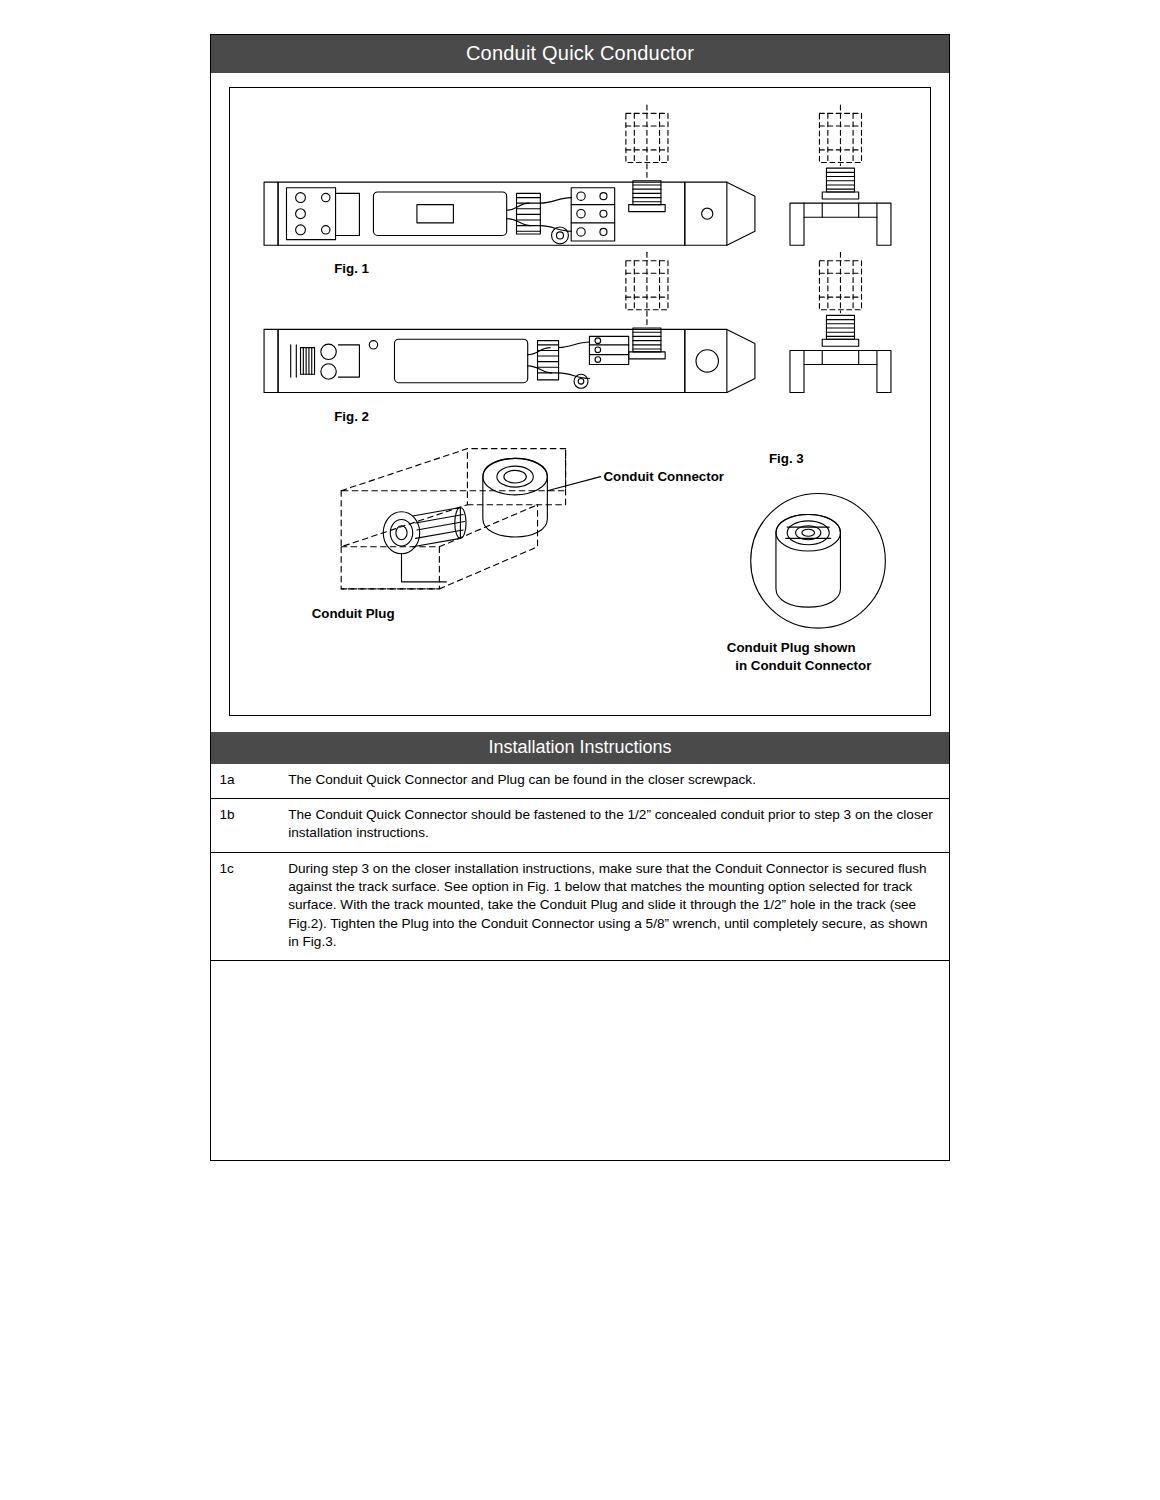Conduit Quick Conductor
Fig. 1 Fig. 2 Conduit Connector Conduit Plug Fig. 3 Conduit Plug shown in Conduit Connector
Installation Instructions
| 1a | The Conduit Quick Connector and Plug can be found in the closer screwpack. |
| 1b | The Conduit Quick Connector should be fastened to the 1/2” concealed conduit prior to step 3 on the closer installation instructions. |
| 1c | During step 3 on the closer installation instructions, make sure that the Conduit Connector is secured flush against the track surface. See option in Fig. 1 below that matches the mounting option selected for track surface. With the track mounted, take the Conduit Plug and slide it through the 1/2” hole in the track (see Fig.2). Tighten the Plug into the Conduit Connector using a 5/8” wrench, until completely secure, as shown in Fig.3. |